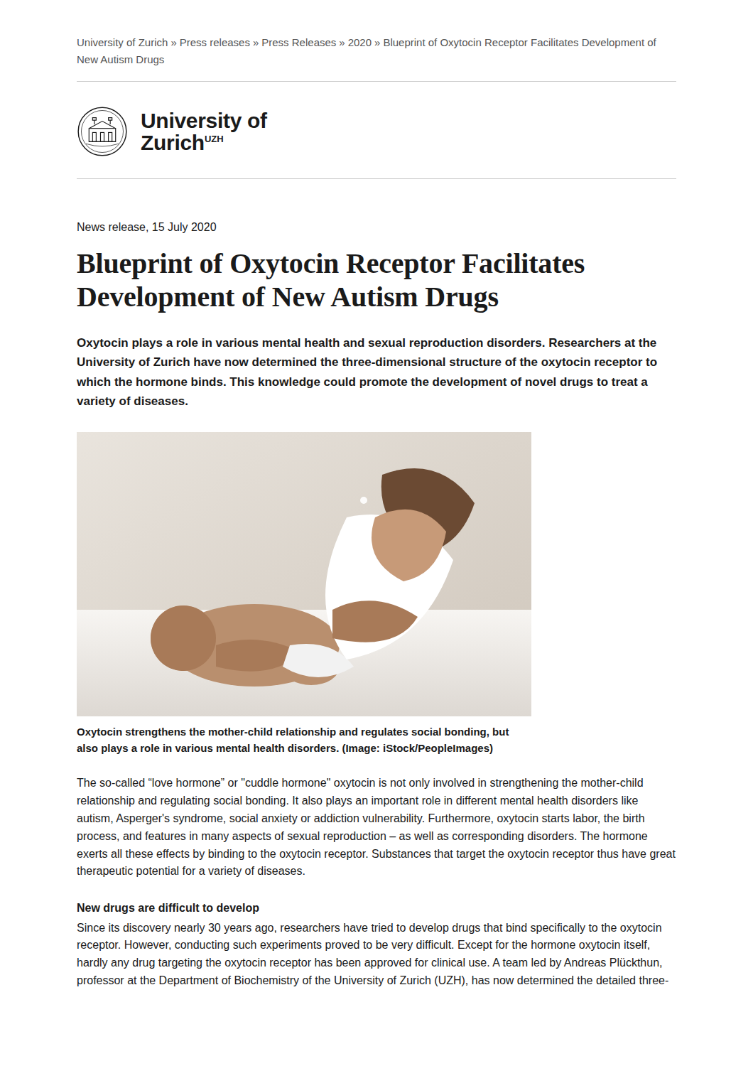University of Zurich»Press releases»Press Releases»2020»Blueprint of Oxytocin Receptor Facilitates Development of New Autism Drugs
University of
ZurichUZH
News release, 15 July 2020
Blueprint of Oxytocin Receptor Facilitates Development of New Autism Drugs
Oxytocin plays a role in various mental health and sexual reproduction disorders. Researchers at the University of Zurich have now determined the three-dimensional structure of the oxytocin receptor to which the hormone binds. This knowledge could promote the development of novel drugs to treat a variety of diseases.
Oxytocin strengthens the mother-child relationship and regulates social bonding, but also plays a role in various mental health disorders. (Image: iStock/PeopleImages)
The so-called “love hormone” or "cuddle hormone" oxytocin is not only involved in strengthening the mother-child relationship and regulating social bonding. It also plays an important role in different mental health disorders like autism, Asperger's syndrome, social anxiety or addiction vulnerability. Furthermore, oxytocin starts labor, the birth process, and features in many aspects of sexual reproduction – as well as corresponding disorders. The hormone exerts all these effects by binding to the oxytocin receptor. Substances that target the oxytocin receptor thus have great therapeutic potential for a variety of diseases.
New drugs are difficult to develop
Since its discovery nearly 30 years ago, researchers have tried to develop drugs that bind specifically to the oxytocin receptor. However, conducting such experiments proved to be very difficult. Except for the hormone oxytocin itself, hardly any drug targeting the oxytocin receptor has been approved for clinical use. A team led by Andreas Plückthun, professor at the Department of Biochemistry of the University of Zurich (UZH), has now determined the detailed three-